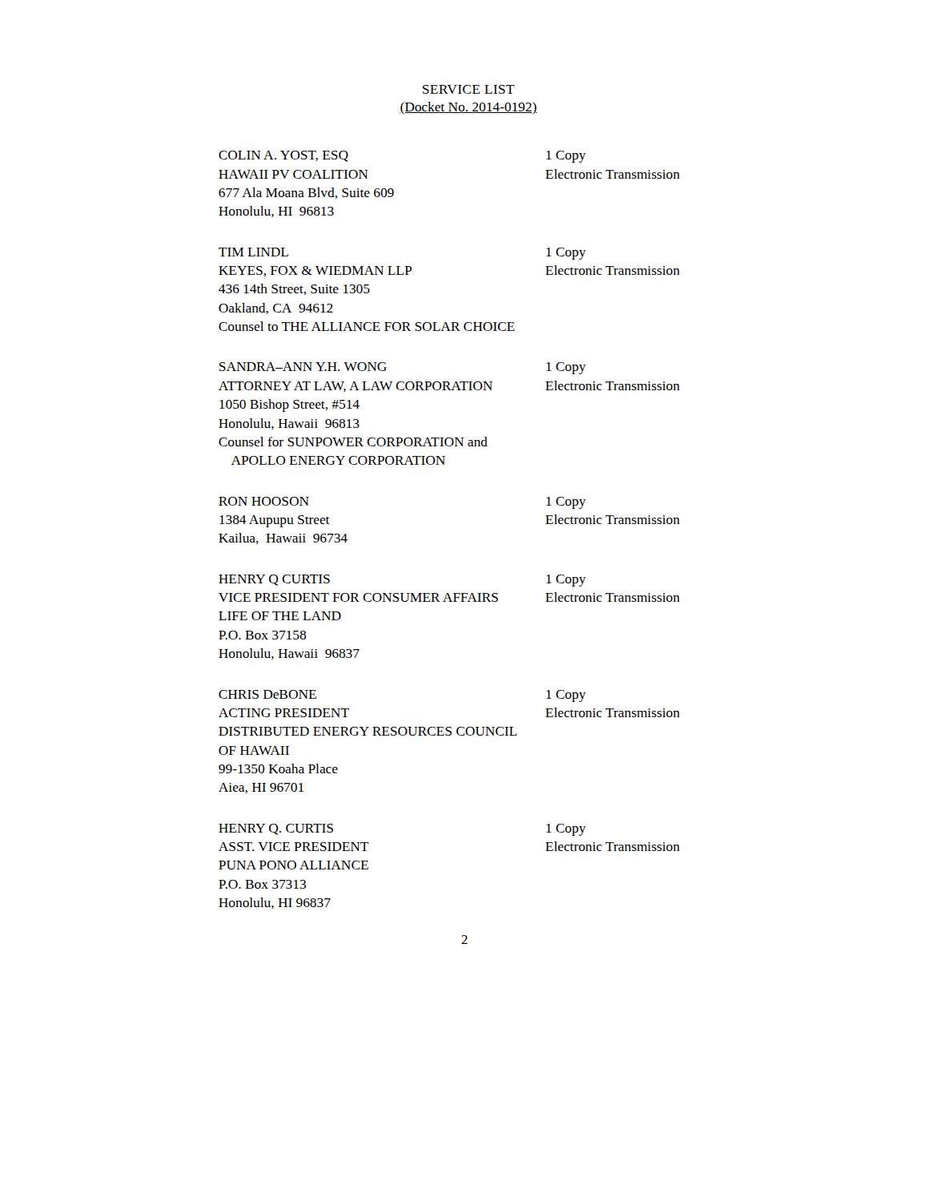SERVICE LIST (Docket No. 2014-0192)
COLIN A. YOST, ESQ
HAWAII PV COALITION
677 Ala Moana Blvd, Suite 609
Honolulu, HI 96813
1 Copy
Electronic Transmission
TIM LINDL
KEYES, FOX & WIEDMAN LLP
436 14th Street, Suite 1305
Oakland, CA 94612
Counsel to THE ALLIANCE FOR SOLAR CHOICE
1 Copy
Electronic Transmission
SANDRA–ANN Y.H. WONG
ATTORNEY AT LAW, A LAW CORPORATION
1050 Bishop Street, #514
Honolulu, Hawaii 96813
Counsel for SUNPOWER CORPORATION and
APOLLO ENERGY CORPORATION
1 Copy
Electronic Transmission
RON HOOSON
1384 Aupupu Street
Kailua, Hawaii 96734
1 Copy
Electronic Transmission
HENRY Q CURTIS
VICE PRESIDENT FOR CONSUMER AFFAIRS
LIFE OF THE LAND
P.O. Box 37158
Honolulu, Hawaii 96837
1 Copy
Electronic Transmission
CHRIS DeBONE
ACTING PRESIDENT
DISTRIBUTED ENERGY RESOURCES COUNCIL OF HAWAII
99-1350 Koaha Place
Aiea, HI 96701
1 Copy
Electronic Transmission
HENRY Q. CURTIS
ASST. VICE PRESIDENT
PUNA PONO ALLIANCE
P.O. Box 37313
Honolulu, HI 96837
1 Copy
Electronic Transmission
2